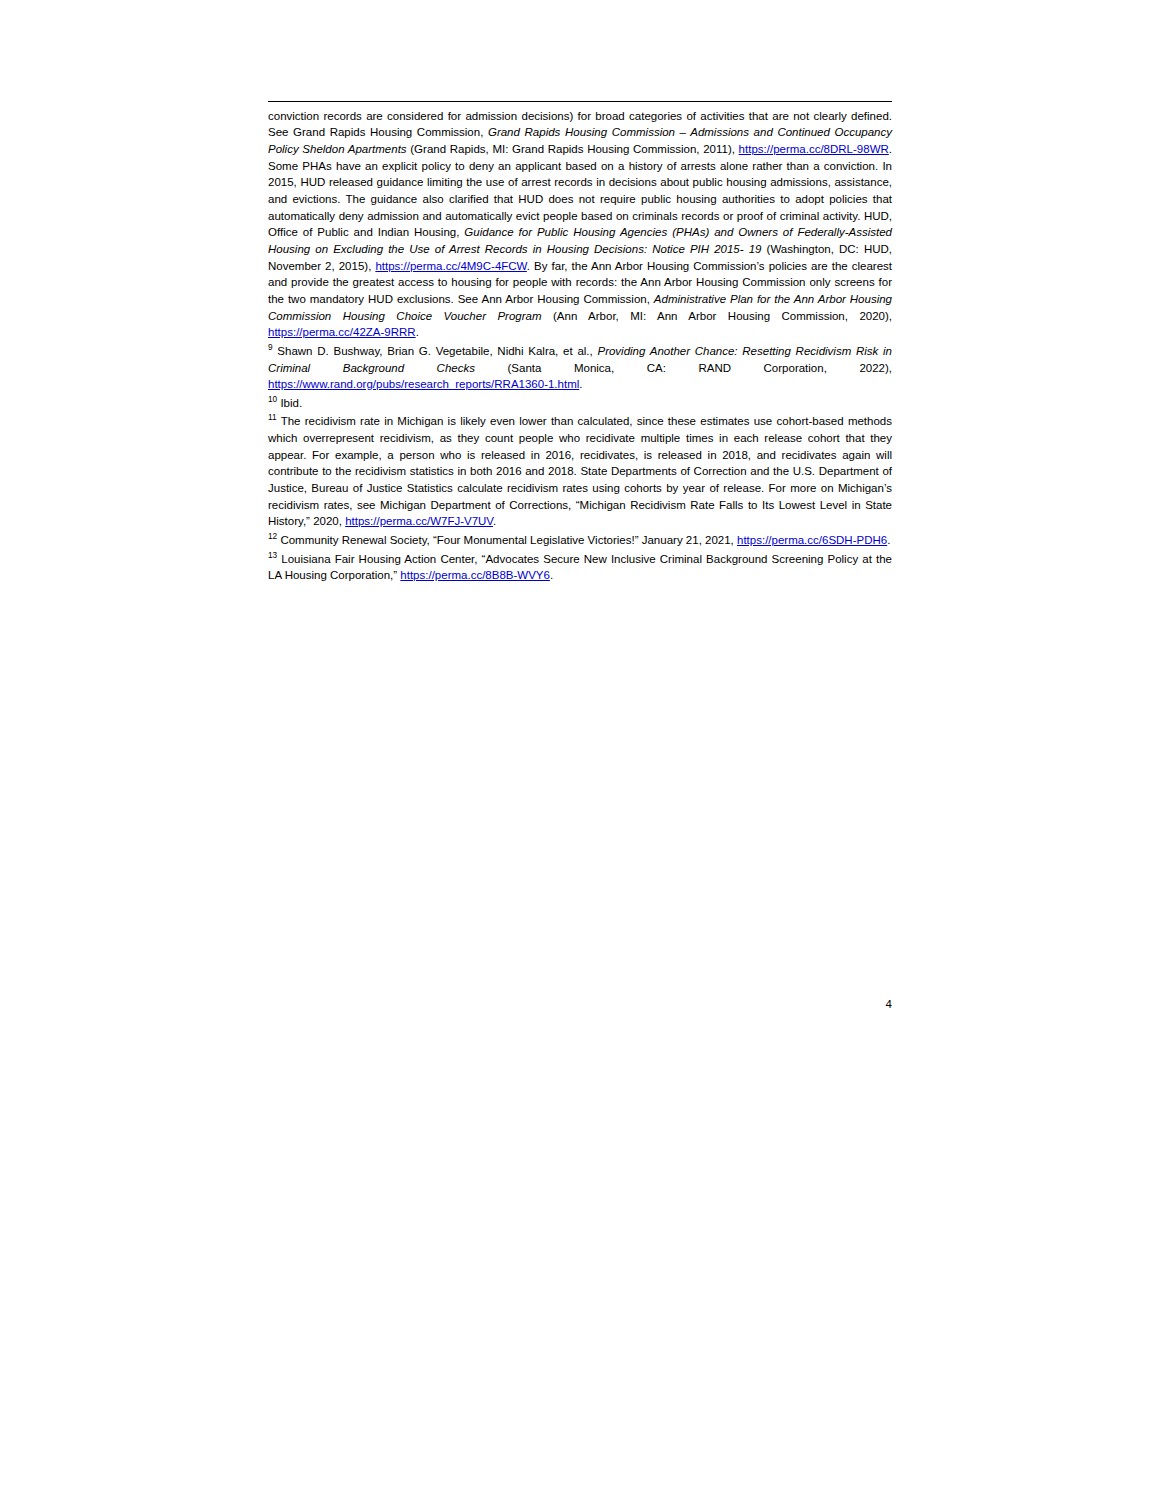conviction records are considered for admission decisions) for broad categories of activities that are not clearly defined. See Grand Rapids Housing Commission, Grand Rapids Housing Commission – Admissions and Continued Occupancy Policy Sheldon Apartments (Grand Rapids, MI: Grand Rapids Housing Commission, 2011), https://perma.cc/8DRL-98WR. Some PHAs have an explicit policy to deny an applicant based on a history of arrests alone rather than a conviction. In 2015, HUD released guidance limiting the use of arrest records in decisions about public housing admissions, assistance, and evictions. The guidance also clarified that HUD does not require public housing authorities to adopt policies that automatically deny admission and automatically evict people based on criminals records or proof of criminal activity. HUD, Office of Public and Indian Housing, Guidance for Public Housing Agencies (PHAs) and Owners of Federally-Assisted Housing on Excluding the Use of Arrest Records in Housing Decisions: Notice PIH 2015- 19 (Washington, DC: HUD, November 2, 2015), https://perma.cc/4M9C-4FCW. By far, the Ann Arbor Housing Commission’s policies are the clearest and provide the greatest access to housing for people with records: the Ann Arbor Housing Commission only screens for the two mandatory HUD exclusions. See Ann Arbor Housing Commission, Administrative Plan for the Ann Arbor Housing Commission Housing Choice Voucher Program (Ann Arbor, MI: Ann Arbor Housing Commission, 2020), https://perma.cc/42ZA-9RRR.
9 Shawn D. Bushway, Brian G. Vegetabile, Nidhi Kalra, et al., Providing Another Chance: Resetting Recidivism Risk in Criminal Background Checks (Santa Monica, CA: RAND Corporation, 2022), https://www.rand.org/pubs/research_reports/RRA1360-1.html.
10 Ibid.
11 The recidivism rate in Michigan is likely even lower than calculated, since these estimates use cohort-based methods which overrepresent recidivism, as they count people who recidivate multiple times in each release cohort that they appear. For example, a person who is released in 2016, recidivates, is released in 2018, and recidivates again will contribute to the recidivism statistics in both 2016 and 2018. State Departments of Correction and the U.S. Department of Justice, Bureau of Justice Statistics calculate recidivism rates using cohorts by year of release. For more on Michigan’s recidivism rates, see Michigan Department of Corrections, “Michigan Recidivism Rate Falls to Its Lowest Level in State History,” 2020, https://perma.cc/W7FJ-V7UV.
12 Community Renewal Society, “Four Monumental Legislative Victories!” January 21, 2021, https://perma.cc/6SDH-PDH6.
13 Louisiana Fair Housing Action Center, “Advocates Secure New Inclusive Criminal Background Screening Policy at the LA Housing Corporation,” https://perma.cc/8B8B-WVY6.
4